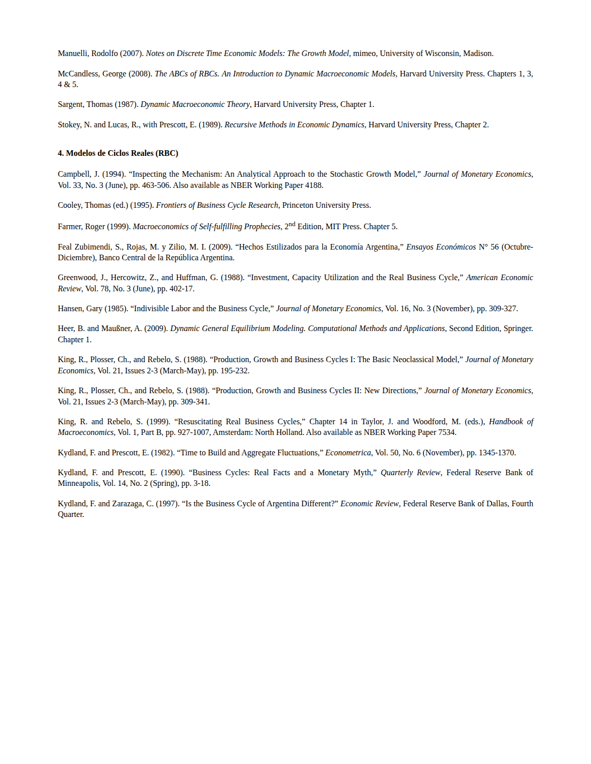Manuelli, Rodolfo (2007). Notes on Discrete Time Economic Models: The Growth Model, mimeo, University of Wisconsin, Madison.
McCandless, George (2008). The ABCs of RBCs. An Introduction to Dynamic Macroeconomic Models, Harvard University Press. Chapters 1, 3, 4 & 5.
Sargent, Thomas (1987). Dynamic Macroeconomic Theory, Harvard University Press, Chapter 1.
Stokey, N. and Lucas, R., with Prescott, E. (1989). Recursive Methods in Economic Dynamics, Harvard University Press, Chapter 2.
4. Modelos de Ciclos Reales (RBC)
Campbell, J. (1994). “Inspecting the Mechanism: An Analytical Approach to the Stochastic Growth Model,” Journal of Monetary Economics, Vol. 33, No. 3 (June), pp. 463-506. Also available as NBER Working Paper 4188.
Cooley, Thomas (ed.) (1995). Frontiers of Business Cycle Research, Princeton University Press.
Farmer, Roger (1999). Macroeconomics of Self-fulfilling Prophecies, 2nd Edition, MIT Press. Chapter 5.
Feal Zubimendi, S., Rojas, M. y Zilio, M. I. (2009). “Hechos Estilizados para la Economía Argentina,” Ensayos Económicos N° 56 (Octubre-Diciembre), Banco Central de la República Argentina.
Greenwood, J., Hercowitz, Z., and Huffman, G. (1988). “Investment, Capacity Utilization and the Real Business Cycle,” American Economic Review, Vol. 78, No. 3 (June), pp. 402-17.
Hansen, Gary (1985). “Indivisible Labor and the Business Cycle,” Journal of Monetary Economics, Vol. 16, No. 3 (November), pp. 309-327.
Heer, B. and Maußner, A. (2009). Dynamic General Equilibrium Modeling. Computational Methods and Applications, Second Edition, Springer. Chapter 1.
King, R., Plosser, Ch., and Rebelo, S. (1988). “Production, Growth and Business Cycles I: The Basic Neoclassical Model,” Journal of Monetary Economics, Vol. 21, Issues 2-3 (March-May), pp. 195-232.
King, R., Plosser, Ch., and Rebelo, S. (1988). “Production, Growth and Business Cycles II: New Directions,” Journal of Monetary Economics, Vol. 21, Issues 2-3 (March-May), pp. 309-341.
King, R. and Rebelo, S. (1999). “Resuscitating Real Business Cycles,” Chapter 14 in Taylor, J. and Woodford, M. (eds.), Handbook of Macroeconomics, Vol. 1, Part B, pp. 927-1007, Amsterdam: North Holland. Also available as NBER Working Paper 7534.
Kydland, F. and Prescott, E. (1982). “Time to Build and Aggregate Fluctuations,” Econometrica, Vol. 50, No. 6 (November), pp. 1345-1370.
Kydland, F. and Prescott, E. (1990). “Business Cycles: Real Facts and a Monetary Myth,” Quarterly Review, Federal Reserve Bank of Minneapolis, Vol. 14, No. 2 (Spring), pp. 3-18.
Kydland, F. and Zarazaga, C. (1997). “Is the Business Cycle of Argentina Different?” Economic Review, Federal Reserve Bank of Dallas, Fourth Quarter.